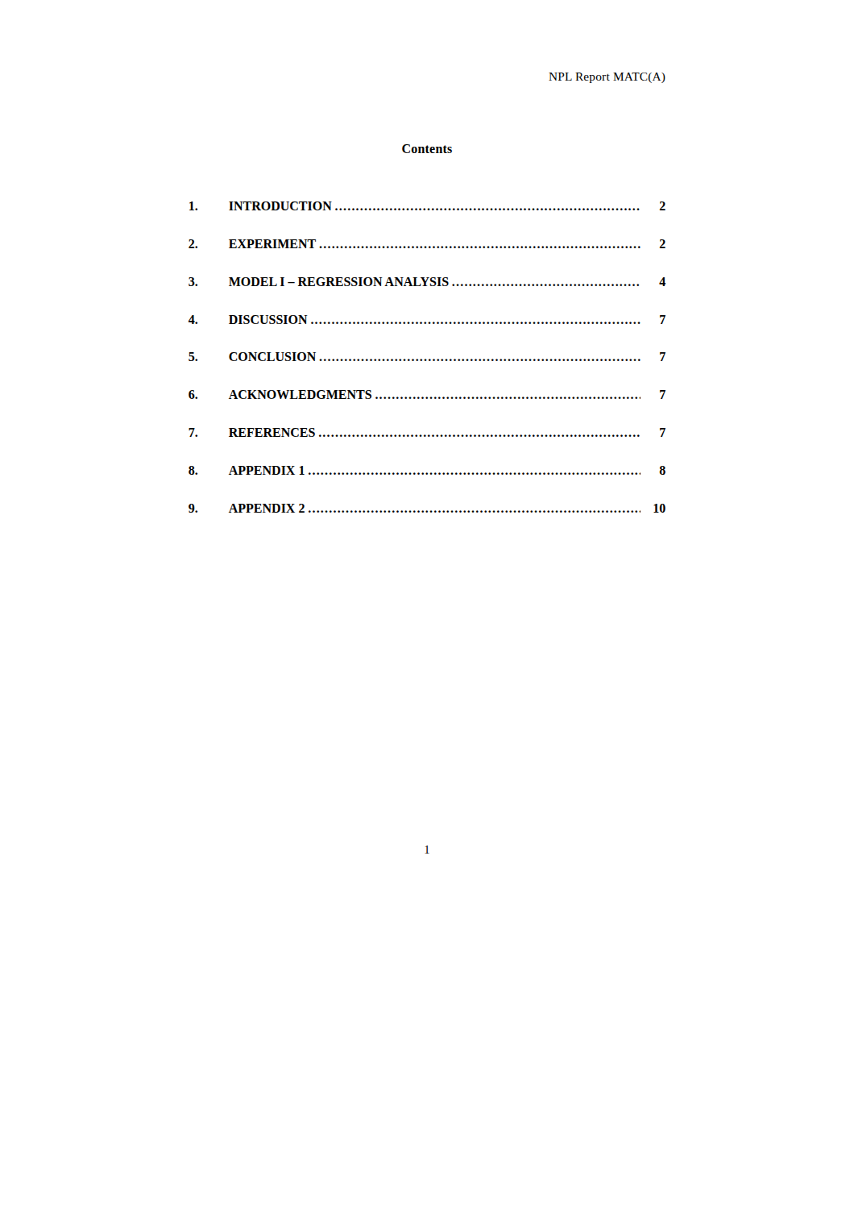NPL Report MATC(A)
Contents
1. INTRODUCTION .................................................................................................................. 2
2. EXPERIMENT ..................................................................................................................... 2
3. MODEL I – REGRESSION ANALYSIS ............................................................................. 4
4. DISCUSSION ..................................................................................................................... 7
5. CONCLUSION ................................................................................................................... 7
6. ACKNOWLEDGMENTS ..................................................................................................... 7
7. REFERENCES .................................................................................................................... 7
8. APPENDIX 1 ..................................................................................................................... 8
9. APPENDIX 2 ................................................................................................................... 10
1